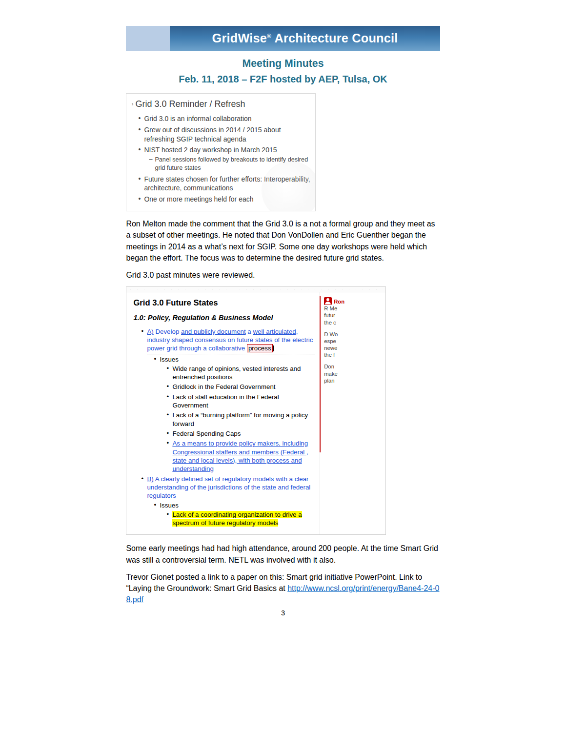GridWise® Architecture Council
Meeting Minutes
Feb. 11, 2018 – F2F hosted by AEP, Tulsa, OK
›Grid 3.0 Reminder / Refresh
Grid 3.0 is an informal collaboration
Grew out of discussions in 2014 / 2015 about refreshing SGIP technical agenda
NIST hosted 2 day workshop in March 2015
Panel sessions followed by breakouts to identify desired grid future states
Future states chosen for further efforts: Interoperability, architecture, communications
One or more meetings held for each
Ron Melton made the comment that the Grid 3.0 is a not a formal group and they meet as a subset of other meetings. He noted that Don VonDollen and Eric Guenther began the meetings in 2014 as a what’s next for SGIP. Some one day workshops were held which began the effort. The focus was to determine the desired future grid states.
Grid 3.0 past minutes were reviewed.
Grid 3.0 Future States
1.0: Policy, Regulation & Business Model
A) Develop and publicly document a well articulated, industry shaped consensus on future states of the electric power grid through a collaborative process
Issues
Wide range of opinions, vested interests and entrenched positions
Gridlock in the Federal Government
Lack of staff education in the Federal Government
Lack of a “burning platform” for moving a policy forward
Federal Spending Caps
As a means to provide policy makers, including Congressional staffers and members (Federal , state and local levels), with both process and understanding
B) A clearly defined set of regulatory models with a clear understanding of the jurisdictions of the state and federal regulators
Issues
Lack of a coordinating organization to drive a spectrum of future regulatory models
Ron
R Me
futur
the c
D Wo
espe
newe
the f
Don
make
plan
Some early meetings had had high attendance, around 200 people. At the time Smart Grid was still a controversial term. NETL was involved with it also.
Trevor Gionet posted a link to a paper on this: Smart grid initiative PowerPoint. Link to “Laying the Groundwork: Smart Grid Basics at http://www.ncsl.org/print/energy/Bane4-24-08.pdf
3